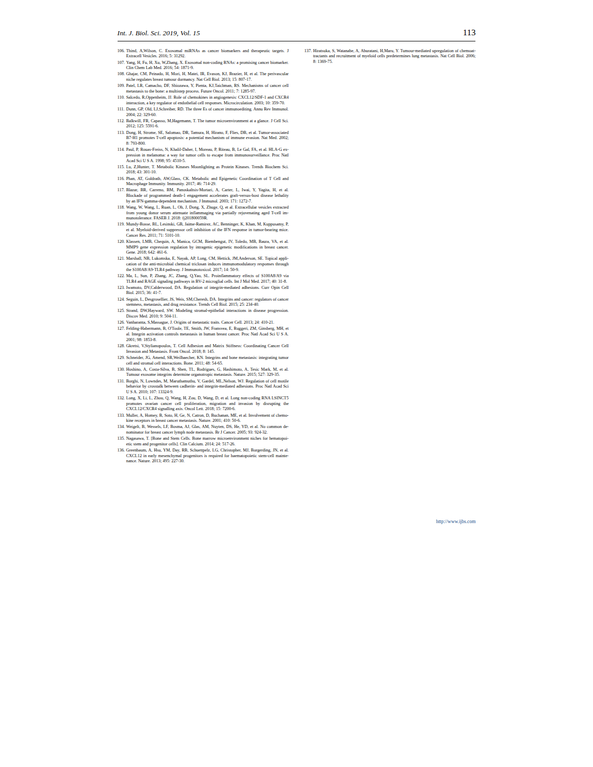Int. J. Biol. Sci. 2019, Vol. 15
113
106. Thind, A,Wilson, C. Exosomal miRNAs as cancer biomarkers and therapeutic targets. J Extracell Vesicles. 2016; 5: 31292.
107. Yang, H, Fu, H, Xu, W,Zhang, X. Exosomal non-coding RNAs: a promising cancer biomarker. Clin Chem Lab Med. 2016; 54: 1871-9.
108. Ghajar, CM, Peinado, H, Mori, H, Matei, IR, Evason, KJ, Brazier, H, et al. The perivascular niche regulates breast tumour dormancy. Nat Cell Biol. 2013; 15: 807-17.
109. Patel, LR, Camacho, DF, Shiozawa, Y, Pienta, KJ,Taichman, RS. Mechanisms of cancer cell metastasis to the bone: a multistep process. Future Oncol. 2011; 7: 1285-97.
110. Salcedo, R,Oppenheim, JJ. Role of chemokines in angiogenesis: CXCL12/SDF-1 and CXCR4 interaction, a key regulator of endothelial cell responses. Microcirculation. 2003; 10: 359-70.
111. Dunn, GP, Old, LJ,Schreiber, RD. The three Es of cancer immunoediting. Annu Rev Immunol. 2004; 22: 329-60.
112. Balkwill, FR, Capasso, M,Hagemann, T. The tumor microenvironment at a glance. J Cell Sci. 2012; 125: 5591-6.
113. Dong, H, Strome, SE, Salomao, DR, Tamura, H, Hirano, F, Flies, DB, et al. Tumor-associated B7-H1 promotes T-cell apoptosis: a potential mechanism of immune evasion. Nat Med. 2002; 8: 793-800.
114. Paul, P, Rouas-Freiss, N, Khalil-Daher, I, Moreau, P, Riteau, B, Le Gal, FA, et al. HLA-G expression in melanoma: a way for tumor cells to escape from immunosurveillance. Proc Natl Acad Sci U S A. 1998; 95: 4510-5.
115. Lu, Z,Hunter, T. Metabolic Kinases Moonlighting as Protein Kinases. Trends Biochem Sci. 2018; 43: 301-10.
116. Phan, AT, Goldrath, AW,Glass, CK. Metabolic and Epigenetic Coordination of T Cell and Macrophage Immunity. Immunity. 2017; 46: 714-29.
117. Blazar, BR, Carreno, BM, Panoskaltsis-Mortari, A, Carter, L, Iwai, Y, Yagita, H, et al. Blockade of programmed death-1 engagement accelerates graft-versus-host disease lethality by an IFN-gamma-dependent mechanism. J Immunol. 2003; 171: 1272-7.
118. Wang, W, Wang, L, Ruan, L, Oh, J, Dong, X, Zhuge, Q, et al. Extracellular vesicles extracted from young donor serum attenuate inflammaging via partially rejuvenating aged T-cell immunotolerance. FASEB J. 2018: fj201800059R.
119. Mundy-Bosse, BL, Lesinski, GB, Jaime-Ramirez, AC, Benninger, K, Khan, M, Kuppusamy, P, et al. Myeloid-derived suppressor cell inhibition of the IFN response in tumor-bearing mice. Cancer Res. 2011; 71: 5101-10.
120. Klassen, LMB, Chequin, A, Manica, GCM, Biembengut, IV, Toledo, MB, Baura, VA, et al. MMP9 gene expression regulation by intragenic epigenetic modifications in breast cancer. Gene. 2018; 642: 461-6.
121. Marshall, NB, Lukomska, E, Nayak, AP, Long, CM, Hettick, JM,Anderson, SE. Topical application of the anti-microbial chemical triclosan induces immunomodulatory responses through the S100A8/A9-TLR4 pathway. J Immunotoxicol. 2017; 14: 50-9.
122. Ma, L, Sun, P, Zhang, JC, Zhang, Q,Yao, SL. Proinflammatory effects of S100A8/A9 via TLR4 and RAGE signaling pathways in BV-2 microglial cells. Int J Mol Med. 2017; 40: 31-8.
123. Iwamoto, DV,Calderwood, DA. Regulation of integrin-mediated adhesions. Curr Opin Cell Biol. 2015; 36: 41-7.
124. Seguin, L, Desgrosellier, JS, Weis, SM,Cheresh, DA. Integrins and cancer: regulators of cancer stemness, metastasis, and drug resistance. Trends Cell Biol. 2015; 25: 234-40.
125. Strand, DW,Hayward, SW. Modeling stromal-epithelial interactions in disease progression. Discov Med. 2010; 9: 504-11.
126. Vanharanta, S,Massague, J. Origins of metastatic traits. Cancer Cell. 2013; 24: 410-21.
127. Felding-Habermann, B, O'Toole, TE, Smith, JW, Fransvea, E, Ruggeri, ZM, Ginsberg, MH, et al. Integrin activation controls metastasis in human breast cancer. Proc Natl Acad Sci U S A. 2001; 98: 1853-8.
128. Gkretsi, V,Stylianopoulos, T. Cell Adhesion and Matrix Stiffness: Coordinating Cancer Cell Invasion and Metastasis. Front Oncol. 2018; 8: 145.
129. Schneider, JG, Amend, SR,Weilbaecher, KN. Integrins and bone metastasis: integrating tumor cell and stromal cell interactions. Bone. 2011; 48: 54-65.
130. Hoshino, A, Costa-Silva, B, Shen, TL, Rodrigues, G, Hashimoto, A, Tesic Mark, M, et al. Tumour exosome integrins determine organotropic metastasis. Nature. 2015; 527: 329-35.
131. Borghi, N, Lowndes, M, Maruthamuthu, V, Gardel, ML,Nelson, WJ. Regulation of cell motile behavior by crosstalk between cadherin- and integrin-mediated adhesions. Proc Natl Acad Sci U S A. 2010; 107: 13324-9.
132. Long, X, Li, L, Zhou, Q, Wang, H, Zou, D, Wang, D, et al. Long non-coding RNA LSINCT5 promotes ovarian cancer cell proliferation, migration and invasion by disrupting the CXCL12/CXCR4 signalling axis. Oncol Lett. 2018; 15: 7200-6.
133. Muller, A, Homey, B, Soto, H, Ge, N, Catron, D, Buchanan, ME, et al. Involvement of chemokine receptors in breast cancer metastasis. Nature. 2001; 410: 50-6.
134. Weigelt, B, Wessels, LF, Bosma, AJ, Glas, AM, Nuyten, DS, He, YD, et al. No common denominator for breast cancer lymph node metastasis. Br J Cancer. 2005; 93: 924-32.
135. Nagasawa, T. [Bone and Stem Cells. Bone marrow microenvironment niches for hematopoietic stem and progenitor cells]. Clin Calcium. 2014; 24: 517-26.
136. Greenbaum, A, Hsu, YM, Day, RB, Schuettpelz, LG, Christopher, MJ, Borgerding, JN, et al. CXCL12 in early mesenchymal progenitors is required for haematopoietic stem-cell maintenance. Nature. 2013; 495: 227-30.
137. Hiratsuka, S, Watanabe, A, Aburatani, H,Maru, Y. Tumour-mediated upregulation of chemoattractants and recruitment of myeloid cells predetermines lung metastasis. Nat Cell Biol. 2006; 8: 1369-75.
http://www.ijbs.com